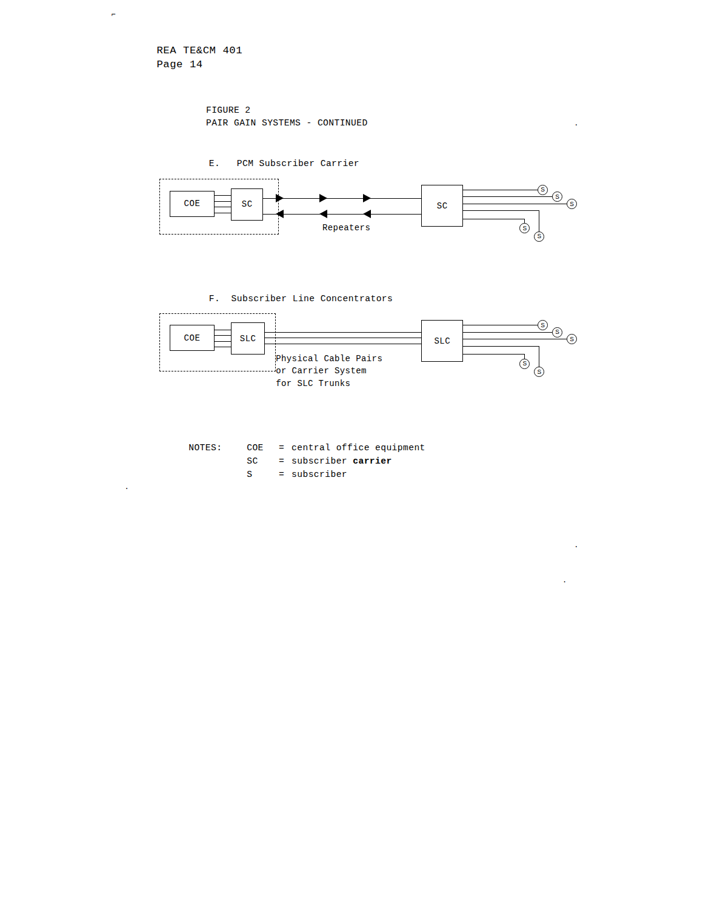⌐
REA TE&CM 401
Page 14
FIGURE 2
PAIR GAIN SYSTEMS - CONTINUED
E. PCM Subscriber Carrier
COE
SC
SC
Repeaters
S
S
S
S
S
F. Subscriber Line Concentrators
COE
SLC
SLC
Physical Cable Pairs
or Carrier System
for SLC Trunks
S
S
S
S
S
NOTES:
COE=central office equipment
SC=subscriber carrier
S=subscriber
.
.
.
.